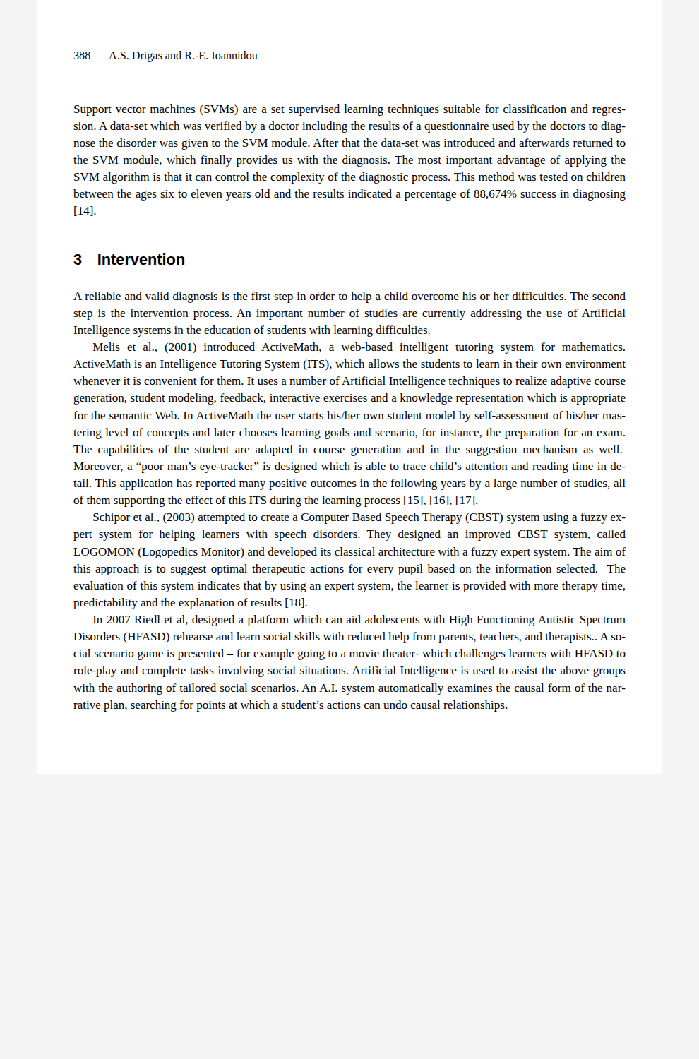388 A.S. Drigas and R.-E. Ioannidou
Support vector machines (SVMs) are a set supervised learning techniques suitable for classification and regression. A data-set which was verified by a doctor including the results of a questionnaire used by the doctors to diagnose the disorder was given to the SVM module. After that the data-set was introduced and afterwards returned to the SVM module, which finally provides us with the diagnosis. The most important advantage of applying the SVM algorithm is that it can control the complexity of the diagnostic process. This method was tested on children between the ages six to eleven years old and the results indicated a percentage of 88,674% success in diagnosing [14].
3 Intervention
A reliable and valid diagnosis is the first step in order to help a child overcome his or her difficulties. The second step is the intervention process. An important number of studies are currently addressing the use of Artificial Intelligence systems in the education of students with learning difficulties.
Melis et al., (2001) introduced ActiveMath, a web-based intelligent tutoring system for mathematics. ActiveMath is an Intelligence Tutoring System (ITS), which allows the students to learn in their own environment whenever it is convenient for them. It uses a number of Artificial Intelligence techniques to realize adaptive course generation, student modeling, feedback, interactive exercises and a knowledge representation which is appropriate for the semantic Web. In ActiveMath the user starts his/her own student model by self-assessment of his/her mastering level of concepts and later chooses learning goals and scenario, for instance, the preparation for an exam. The capabilities of the student are adapted in course generation and in the suggestion mechanism as well. Moreover, a “poor man’s eye-tracker” is designed which is able to trace child’s attention and reading time in detail. This application has reported many positive outcomes in the following years by a large number of studies, all of them supporting the effect of this ITS during the learning process [15], [16], [17].
Schipor et al., (2003) attempted to create a Computer Based Speech Therapy (CBST) system using a fuzzy expert system for helping learners with speech disorders. They designed an improved CBST system, called LOGOMON (Logopedics Monitor) and developed its classical architecture with a fuzzy expert system. The aim of this approach is to suggest optimal therapeutic actions for every pupil based on the information selected. The evaluation of this system indicates that by using an expert system, the learner is provided with more therapy time, predictability and the explanation of results [18].
In 2007 Riedl et al, designed a platform which can aid adolescents with High Functioning Autistic Spectrum Disorders (HFASD) rehearse and learn social skills with reduced help from parents, teachers, and therapists.. A social scenario game is presented – for example going to a movie theater- which challenges learners with HFASD to role-play and complete tasks involving social situations. Artificial Intelligence is used to assist the above groups with the authoring of tailored social scenarios. An A.I. system automatically examines the causal form of the narrative plan, searching for points at which a student’s actions can undo causal relationships.